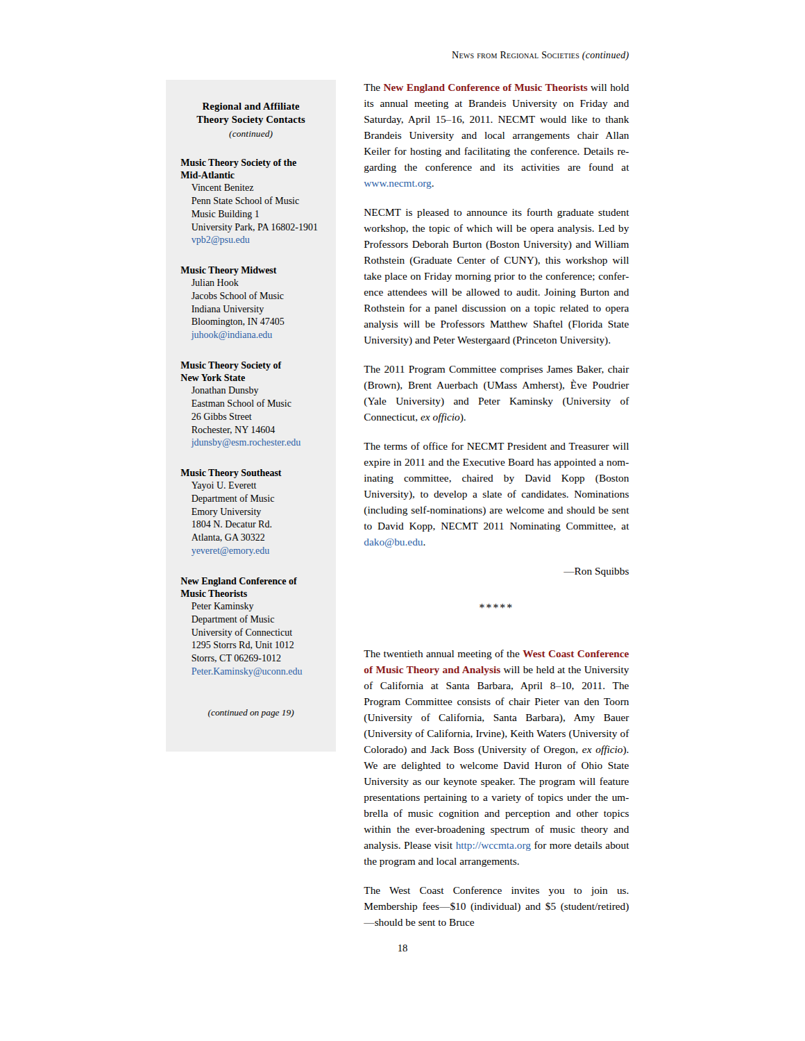News from Regional Societies (continued)
Regional and Affiliate
Theory Society Contacts (continued)
Music Theory Society of the
Mid-Atlantic
Vincent Benitez
Penn State School of Music
Music Building 1
University Park, PA 16802-1901
vpb2@psu.edu
Music Theory Midwest
Julian Hook
Jacobs School of Music
Indiana University
Bloomington, IN 47405
juhook@indiana.edu
Music Theory Society of
New York State
Jonathan Dunsby
Eastman School of Music
26 Gibbs Street
Rochester, NY 14604
jdunsby@esm.rochester.edu
Music Theory Southeast
Yayoi U. Everett
Department of Music
Emory University
1804 N. Decatur Rd.
Atlanta, GA 30322
yeveret@emory.edu
New England Conference of
Music Theorists
Peter Kaminsky
Department of Music
University of Connecticut
1295 Storrs Rd, Unit 1012
Storrs, CT 06269-1012
Peter.Kaminsky@uconn.edu
(continued on page 19)
The New England Conference of Music Theorists will hold its annual meeting at Brandeis University on Friday and Saturday, April 15–16, 2011. NECMT would like to thank Brandeis University and local arrangements chair Allan Keiler for hosting and facilitating the conference. Details regarding the conference and its activities are found at www.necmt.org.
NECMT is pleased to announce its fourth graduate student workshop, the topic of which will be opera analysis. Led by Professors Deborah Burton (Boston University) and William Rothstein (Graduate Center of CUNY), this workshop will take place on Friday morning prior to the conference; conference attendees will be allowed to audit. Joining Burton and Rothstein for a panel discussion on a topic related to opera analysis will be Professors Matthew Shaftel (Florida State University) and Peter Westergaard (Princeton University).
The 2011 Program Committee comprises James Baker, chair (Brown), Brent Auerbach (UMass Amherst), Ève Poudrier (Yale University) and Peter Kaminsky (University of Connecticut, ex officio).
The terms of office for NECMT President and Treasurer will expire in 2011 and the Executive Board has appointed a nominating committee, chaired by David Kopp (Boston University), to develop a slate of candidates. Nominations (including self-nominations) are welcome and should be sent to David Kopp, NECMT 2011 Nominating Committee, at dako@bu.edu.
—Ron Squibbs
*****
The twentieth annual meeting of the West Coast Conference of Music Theory and Analysis will be held at the University of California at Santa Barbara, April 8–10, 2011. The Program Committee consists of chair Pieter van den Toorn (University of California, Santa Barbara), Amy Bauer (University of California, Irvine), Keith Waters (University of Colorado) and Jack Boss (University of Oregon, ex officio). We are delighted to welcome David Huron of Ohio State University as our keynote speaker. The program will feature presentations pertaining to a variety of topics under the umbrella of music cognition and perception and other topics within the ever-broadening spectrum of music theory and analysis. Please visit http://wccmta.org for more details about the program and local arrangements.
The West Coast Conference invites you to join us. Membership fees—$10 (individual) and $5 (student/retired)—should be sent to Bruce
18